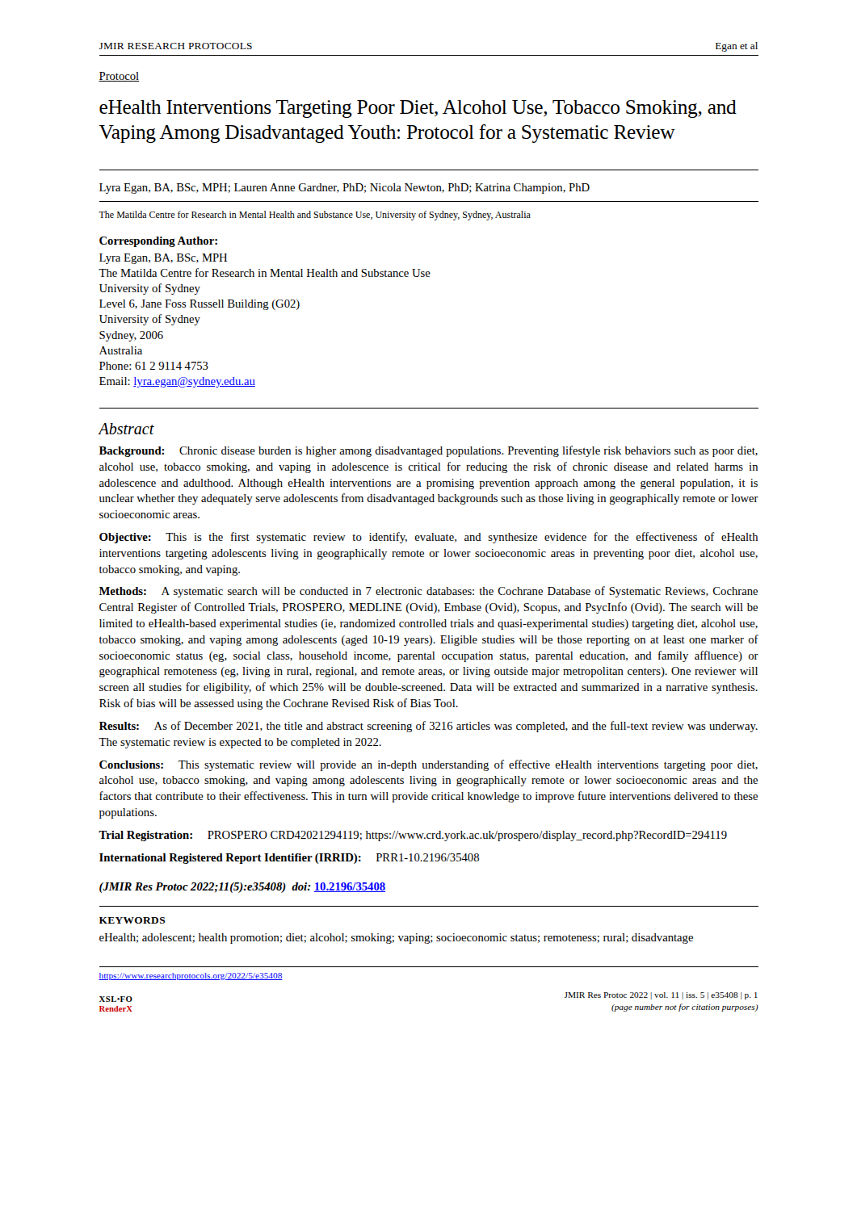JMIR RESEARCH PROTOCOLS Egan et al
Protocol
eHealth Interventions Targeting Poor Diet, Alcohol Use, Tobacco Smoking, and Vaping Among Disadvantaged Youth: Protocol for a Systematic Review
Lyra Egan, BA, BSc, MPH; Lauren Anne Gardner, PhD; Nicola Newton, PhD; Katrina Champion, PhD
The Matilda Centre for Research in Mental Health and Substance Use, University of Sydney, Sydney, Australia
Corresponding Author:
Lyra Egan, BA, BSc, MPH
The Matilda Centre for Research in Mental Health and Substance Use
University of Sydney
Level 6, Jane Foss Russell Building (G02)
University of Sydney
Sydney, 2006
Australia
Phone: 61 2 9114 4753
Email: lyra.egan@sydney.edu.au
Abstract
Background: Chronic disease burden is higher among disadvantaged populations. Preventing lifestyle risk behaviors such as poor diet, alcohol use, tobacco smoking, and vaping in adolescence is critical for reducing the risk of chronic disease and related harms in adolescence and adulthood. Although eHealth interventions are a promising prevention approach among the general population, it is unclear whether they adequately serve adolescents from disadvantaged backgrounds such as those living in geographically remote or lower socioeconomic areas.
Objective: This is the first systematic review to identify, evaluate, and synthesize evidence for the effectiveness of eHealth interventions targeting adolescents living in geographically remote or lower socioeconomic areas in preventing poor diet, alcohol use, tobacco smoking, and vaping.
Methods: A systematic search will be conducted in 7 electronic databases: the Cochrane Database of Systematic Reviews, Cochrane Central Register of Controlled Trials, PROSPERO, MEDLINE (Ovid), Embase (Ovid), Scopus, and PsycInfo (Ovid). The search will be limited to eHealth-based experimental studies (ie, randomized controlled trials and quasi-experimental studies) targeting diet, alcohol use, tobacco smoking, and vaping among adolescents (aged 10-19 years). Eligible studies will be those reporting on at least one marker of socioeconomic status (eg, social class, household income, parental occupation status, parental education, and family affluence) or geographical remoteness (eg, living in rural, regional, and remote areas, or living outside major metropolitan centers). One reviewer will screen all studies for eligibility, of which 25% will be double-screened. Data will be extracted and summarized in a narrative synthesis. Risk of bias will be assessed using the Cochrane Revised Risk of Bias Tool.
Results: As of December 2021, the title and abstract screening of 3216 articles was completed, and the full-text review was underway. The systematic review is expected to be completed in 2022.
Conclusions: This systematic review will provide an in-depth understanding of effective eHealth interventions targeting poor diet, alcohol use, tobacco smoking, and vaping among adolescents living in geographically remote or lower socioeconomic areas and the factors that contribute to their effectiveness. This in turn will provide critical knowledge to improve future interventions delivered to these populations.
Trial Registration: PROSPERO CRD42021294119; https://www.crd.york.ac.uk/prospero/display_record.php?RecordID=294119
International Registered Report Identifier (IRRID): PRR1-10.2196/35408
(JMIR Res Protoc 2022;11(5):e35408) doi: 10.2196/35408
KEYWORDS
eHealth; adolescent; health promotion; diet; alcohol; smoking; vaping; socioeconomic status; remoteness; rural; disadvantage
https://www.researchprotocols.org/2022/5/e35408
XSL•FO
RenderX
JMIR Res Protoc 2022 | vol. 11 | iss. 5 | e35408 | p. 1
(page number not for citation purposes)